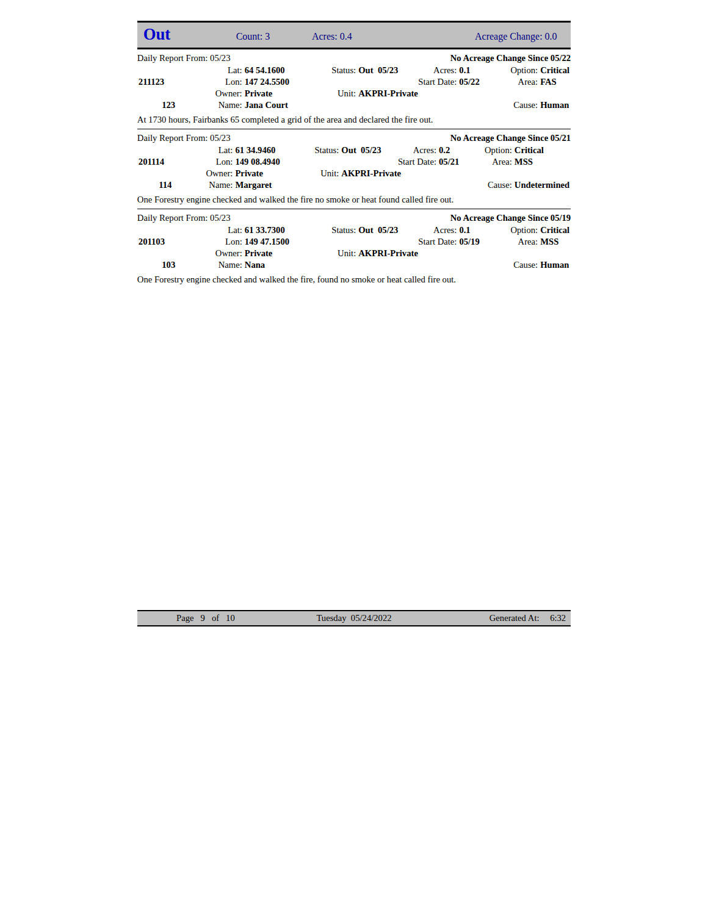Out
Count: 3
Acres: 0.4
Acreage Change: 0.0
Daily Report From: 05/23
No Acreage Change Since 05/22
| | Lat: | 64 54.1600 | Status: | Out 05/23 | Acres: | 0.1 | Option: | Critical |
| 211123 | Lon: | 147 24.5500 | | | Start Date: | 05/22 | Area: | FAS |
| | Owner: | Private | Unit: | AKPRI-Private | | | |
| 123 | Name: | Jana Court | | | | | Cause: | Human |
At 1730 hours, Fairbanks 65 completed a grid of the area and declared the fire out.
Daily Report From: 05/23
No Acreage Change Since 05/21
| | Lat: | 61 34.9460 | Status: | Out 05/23 | Acres: | 0.2 | Option: | Critical |
| 201114 | Lon: | 149 08.4940 | | | Start Date: | 05/21 | Area: | MSS |
| | Owner: | Private | Unit: | AKPRI-Private | | | |
| 114 | Name: | Margaret | | | | | Cause: | Undetermined |
One Forestry engine checked and walked the fire no smoke or heat found called fire out.
Daily Report From: 05/23
No Acreage Change Since 05/19
| | Lat: | 61 33.7300 | Status: | Out 05/23 | Acres: | 0.1 | Option: | Critical |
| 201103 | Lon: | 149 47.1500 | | | Start Date: | 05/19 | Area: | MSS |
| | Owner: | Private | Unit: | AKPRI-Private | | | |
| 103 | Name: | Nana | | | | | Cause: | Human |
One Forestry engine checked and walked the fire, found no smoke or heat called fire out.
Page 9 of 10
Tuesday 05/24/2022
Generated At:6:32